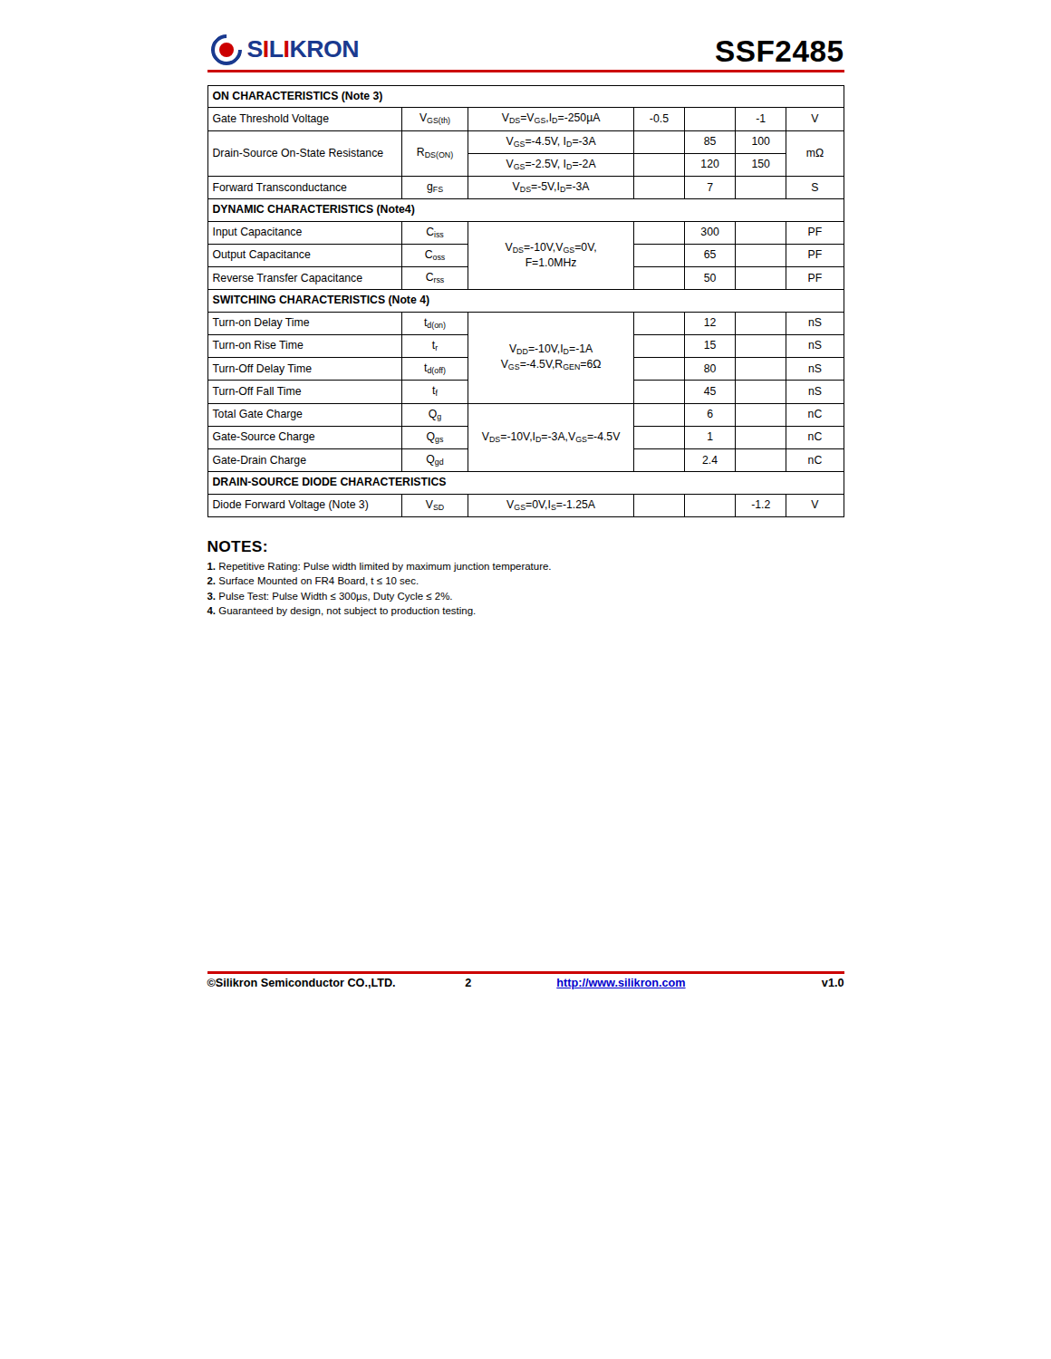SILIKRON
SSF2485
| ON CHARACTERISTICS (Note 3) |
| Gate Threshold Voltage | V GS(th) | V DS =V GS ,I D =-250µA | -0.5 | | -1 | V |
| Drain-Source On-State Resistance | R DS(ON) | V GS =-4.5V, I D =-3A | | 85 | 100 | mΩ |
| V GS =-2.5V, I D =-2A | | 120 | 150 |
| Forward Transconductance | g FS | V DS =-5V,I D =-3A | | 7 | | S |
| DYNAMIC CHARACTERISTICS (Note4) |
| Input Capacitance | C iss | V DS =-10V,V GS =0V, F=1.0MHz | | 300 | | PF |
| Output Capacitance | C oss | | 65 | | PF |
| Reverse Transfer Capacitance | C rss | | 50 | | PF |
| SWITCHING CHARACTERISTICS (Note 4) |
| Turn-on Delay Time | t d(on) | V DD =-10V,I D =-1A V GS =-4.5V,R GEN =6Ω | | 12 | | nS |
| Turn-on Rise Time | t r | | 15 | | nS |
| Turn-Off Delay Time | t d(off) | | 80 | | nS |
| Turn-Off Fall Time | t f | | 45 | | nS |
| Total Gate Charge | Q g | V DS =-10V,I D =-3A,V GS =-4.5V | | 6 | | nC |
| Gate-Source Charge | Q gs | | 1 | | nC |
| Gate-Drain Charge | Q gd | | 2.4 | | nC |
| DRAIN-SOURCE DIODE CHARACTERISTICS |
| Diode Forward Voltage (Note 3) | V SD | V GS =0V,I S =-1.25A | | | -1.2 | V |
NOTES:
1. Repetitive Rating: Pulse width limited by maximum junction temperature.
2. Surface Mounted on FR4 Board, t ≤ 10 sec.
3. Pulse Test: Pulse Width ≤ 300µs, Duty Cycle ≤ 2%.
4. Guaranteed by design, not subject to production testing.
©Silikron Semiconductor CO.,LTD.
2
http://www.silikron.com
v1.0